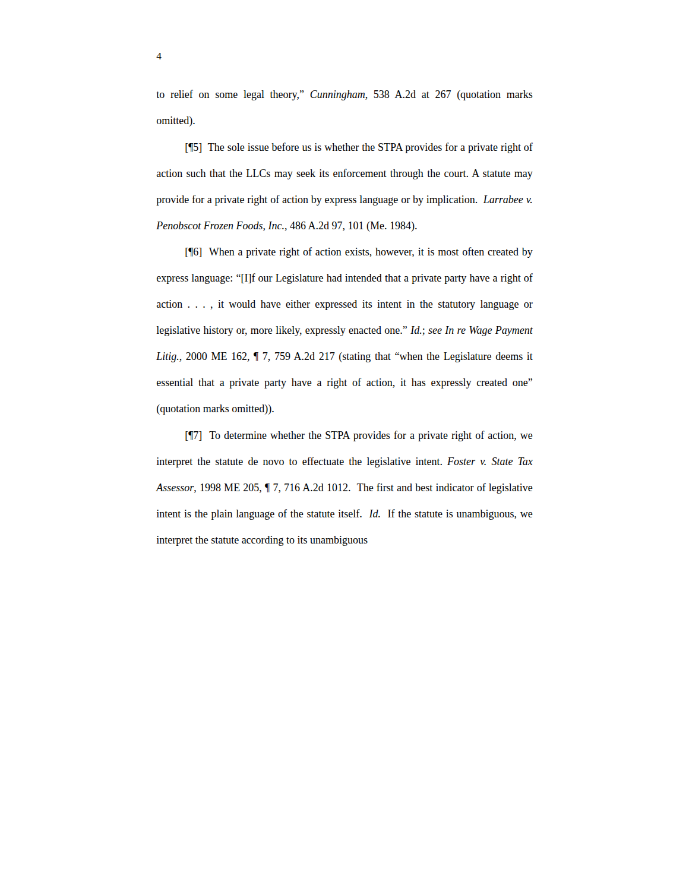4
to relief on some legal theory,” Cunningham, 538 A.2d at 267 (quotation marks omitted).
[¶5] The sole issue before us is whether the STPA provides for a private right of action such that the LLCs may seek its enforcement through the court. A statute may provide for a private right of action by express language or by implication. Larrabee v. Penobscot Frozen Foods, Inc., 486 A.2d 97, 101 (Me. 1984).
[¶6] When a private right of action exists, however, it is most often created by express language: “[I]f our Legislature had intended that a private party have a right of action . . . , it would have either expressed its intent in the statutory language or legislative history or, more likely, expressly enacted one.” Id.; see In re Wage Payment Litig., 2000 ME 162, ¶ 7, 759 A.2d 217 (stating that “when the Legislature deems it essential that a private party have a right of action, it has expressly created one” (quotation marks omitted)).
[¶7] To determine whether the STPA provides for a private right of action, we interpret the statute de novo to effectuate the legislative intent. Foster v. State Tax Assessor, 1998 ME 205, ¶ 7, 716 A.2d 1012. The first and best indicator of legislative intent is the plain language of the statute itself. Id. If the statute is unambiguous, we interpret the statute according to its unambiguous